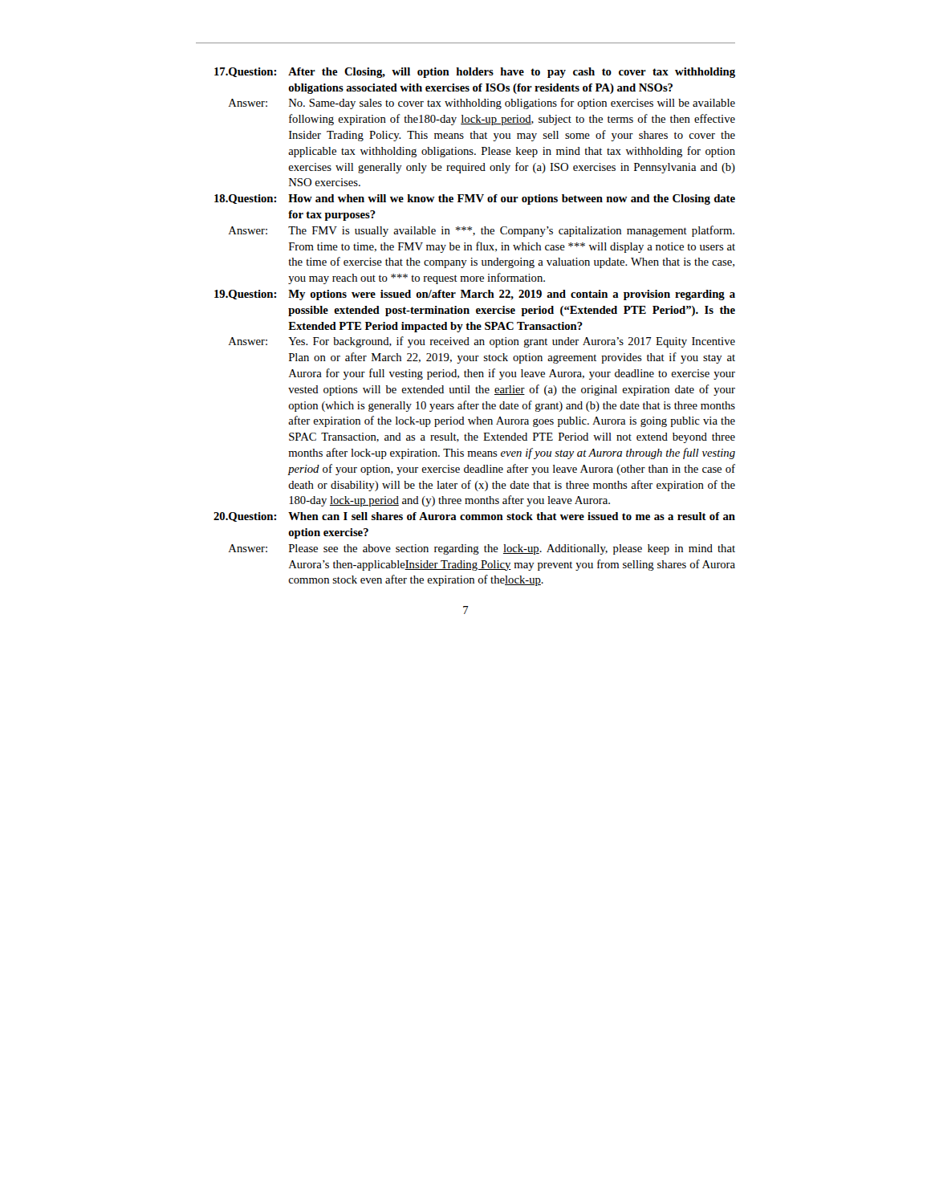| 17. | Question: | After the Closing, will option holders have to pay cash to cover tax withholding obligations associated with exercises of ISOs (for residents of PA) and NSOs? |
| | Answer: | No. Same-day sales to cover tax withholding obligations for option exercises will be available following expiration of the 180-day lock-up period , subject to the terms of the then effective Insider Trading Policy. This means that you may sell some of your shares to cover the applicable tax withholding obligations. Please keep in mind that tax withholding for option exercises will generally only be required only for (a) ISO exercises in Pennsylvania and (b) NSO exercises. |
| 18. | Question: | How and when will we know the FMV of our options between now and the Closing date for tax purposes? |
| | Answer: | The FMV is usually available in ***, the Company’s capitalization management platform. From time to time, the FMV may be in flux, in which case *** will display a notice to users at the time of exercise that the company is undergoing a valuation update. When that is the case, you may reach out to *** to request more information. |
| 19. | Question: | My options were issued on/after March 22, 2019 and contain a provision regarding a possible extended post-termination exercise period (“Extended PTE Period”). Is the Extended PTE Period impacted by the SPAC Transaction? |
| | Answer: | Yes. For background, if you received an option grant under Aurora’s 2017 Equity Incentive Plan on or after March 22, 2019, your stock option agreement provides that if you stay at Aurora for your full vesting period, then if you leave Aurora, your deadline to exercise your vested options will be extended until the earlier of (a) the original expiration date of your option (which is generally 10 years after the date of grant) and (b) the date that is three months after expiration of the lock-up period when Aurora goes public. Aurora is going public via the SPAC Transaction, and as a result, the Extended PTE Period will not extend beyond three months after lock-up expiration. This means even if you stay at Aurora through the full vesting period of your option, your exercise deadline after you leave Aurora (other than in the case of death or disability) will be the later of (x) the date that is three months after expiration of the 180-day lock-up period and (y) three months after you leave Aurora. |
| 20. | Question: | When can I sell shares of Aurora common stock that were issued to me as a result of an option exercise? |
| | Answer: | Please see the above section regarding the lock-up . Additionally, please keep in mind that Aurora’s then-applicable Insider Trading Policy may prevent you from selling shares of Aurora common stock even after the expiration of the lock-up . |
7